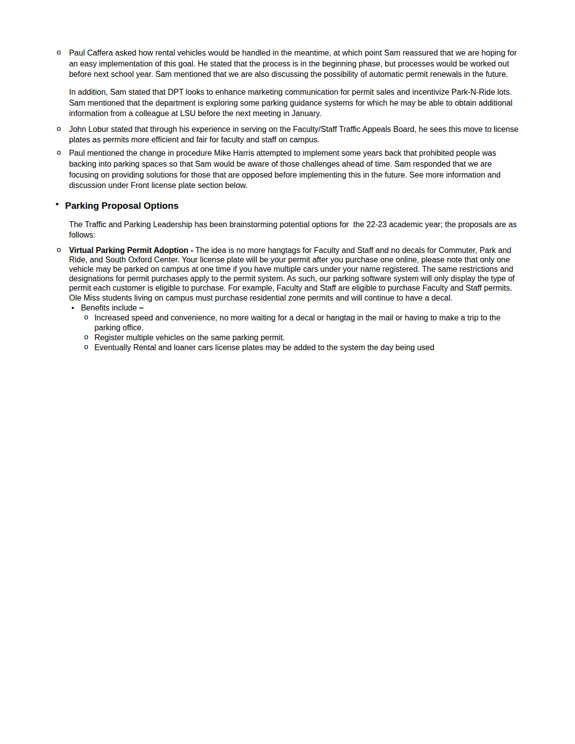Paul Caffera asked how rental vehicles would be handled in the meantime, at which point Sam reassured that we are hoping for an easy implementation of this goal. He stated that the process is in the beginning phase, but processes would be worked out before next school year. Sam mentioned that we are also discussing the possibility of automatic permit renewals in the future.
In addition, Sam stated that DPT looks to enhance marketing communication for permit sales and incentivize Park-N-Ride lots. Sam mentioned that the department is exploring some parking guidance systems for which he may be able to obtain additional information from a colleague at LSU before the next meeting in January.
John Lobur stated that through his experience in serving on the Faculty/Staff Traffic Appeals Board, he sees this move to license plates as permits more efficient and fair for faculty and staff on campus.
Paul mentioned the change in procedure Mike Harris attempted to implement some years back that prohibited people was backing into parking spaces so that Sam would be aware of those challenges ahead of time. Sam responded that we are focusing on providing solutions for those that are opposed before implementing this in the future. See more information and discussion under Front license plate section below.
Parking Proposal Options
The Traffic and Parking Leadership has been brainstorming potential options for the 22-23 academic year; the proposals are as follows:
Virtual Parking Permit Adoption - The idea is no more hangtags for Faculty and Staff and no decals for Commuter, Park and Ride, and South Oxford Center. Your license plate will be your permit after you purchase one online, please note that only one vehicle may be parked on campus at one time if you have multiple cars under your name registered. The same restrictions and designations for permit purchases apply to the permit system. As such, our parking software system will only display the type of permit each customer is eligible to purchase. For example, Faculty and Staff are eligible to purchase Faculty and Staff permits. Ole Miss students living on campus must purchase residential zone permits and will continue to have a decal.
Benefits include –
Increased speed and convenience, no more waiting for a decal or hangtag in the mail or having to make a trip to the parking office.
Register multiple vehicles on the same parking permit.
Eventually Rental and loaner cars license plates may be added to the system the day being used